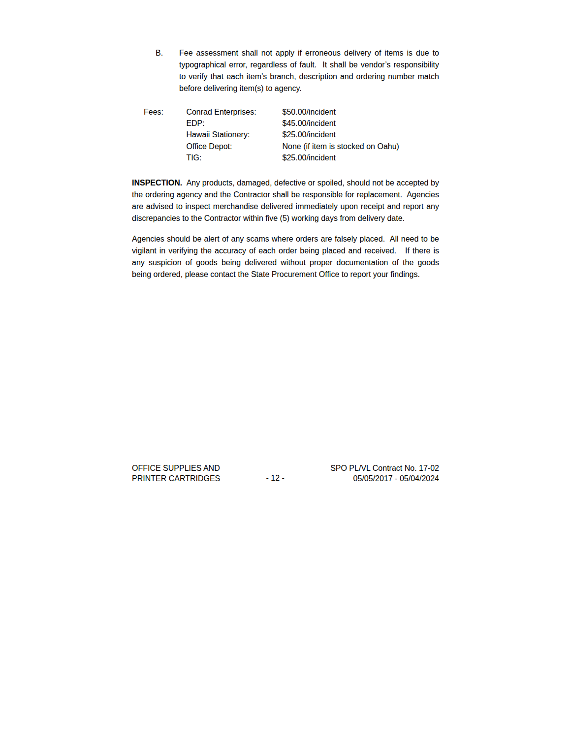B.
Fee assessment shall not apply if erroneous delivery of items is due to typographical error, regardless of fault. It shall be vendor’s responsibility to verify that each item’s branch, description and ordering number match before delivering item(s) to agency.
Fees:
| Conrad Enterprises: | $50.00/incident |
| EDP: | $45.00/incident |
| Hawaii Stationery: | $25.00/incident |
| Office Depot: | None (if item is stocked on Oahu) |
| TIG: | $25.00/incident |
INSPECTION. Any products, damaged, defective or spoiled, should not be accepted by the ordering agency and the Contractor shall be responsible for replacement. Agencies are advised to inspect merchandise delivered immediately upon receipt and report any discrepancies to the Contractor within five (5) working days from delivery date.
Agencies should be alert of any scams where orders are falsely placed. All need to be vigilant in verifying the accuracy of each order being placed and received. If there is any suspicion of goods being delivered without proper documentation of the goods being ordered, please contact the State Procurement Office to report your findings.
OFFICE SUPPLIES AND
PRINTER CARTRIDGES
- 12 -
SPO PL/VL Contract No. 17-02
05/05/2017 - 05/04/2024